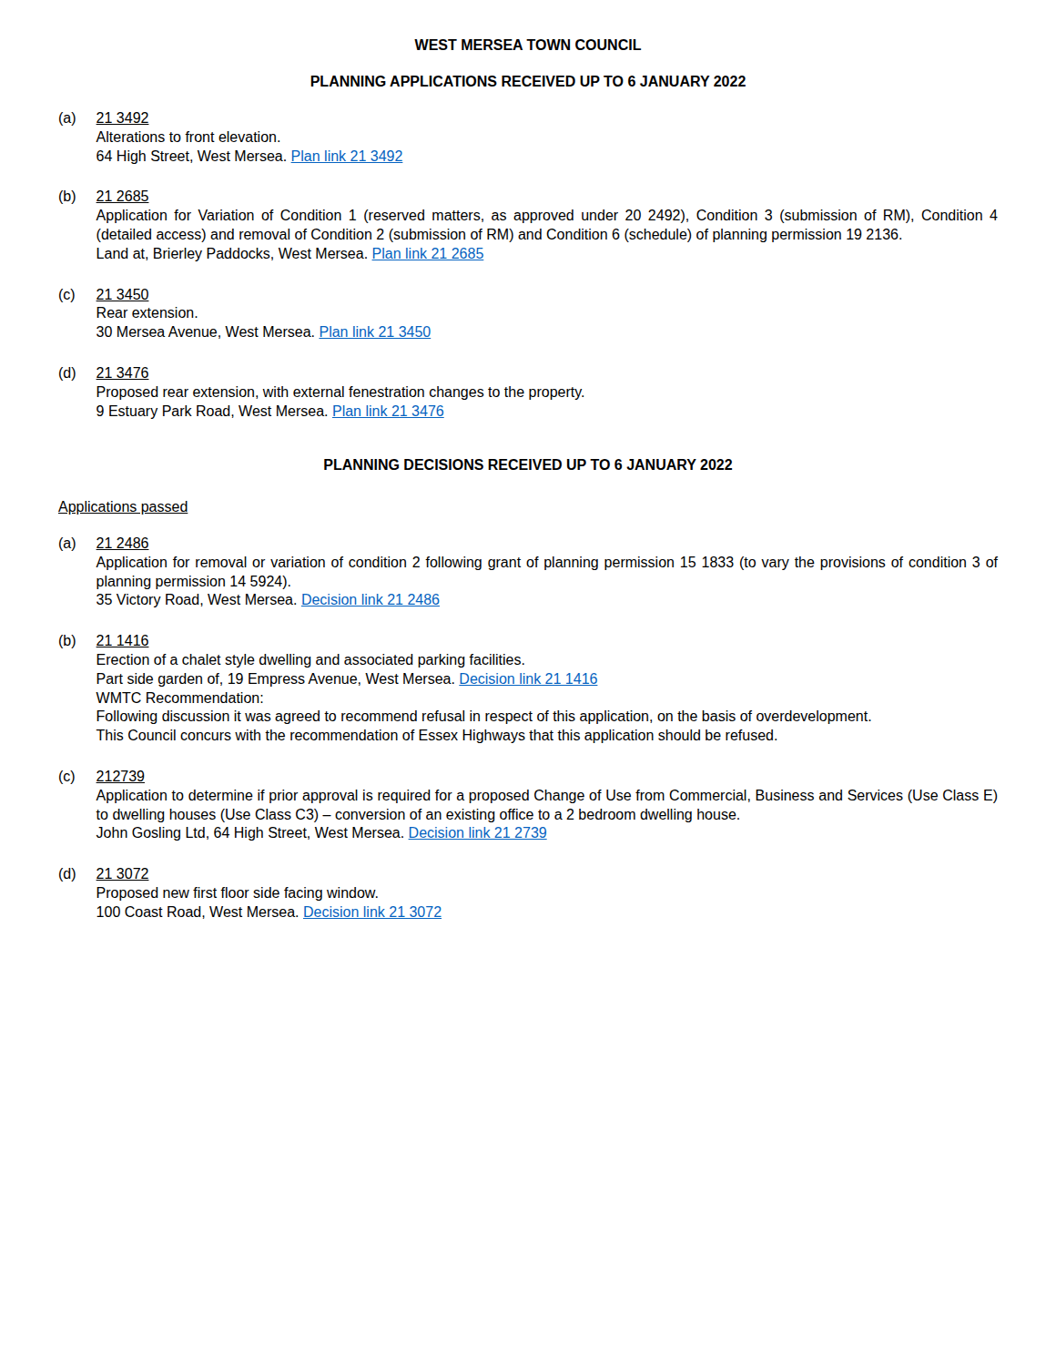WEST MERSEA TOWN COUNCIL
PLANNING APPLICATIONS RECEIVED UP TO 6 JANUARY 2022
(a)
21 3492
Alterations to front elevation.
64 High Street, West Mersea. Plan link 21 3492
(b)
21 2685
Application for Variation of Condition 1 (reserved matters, as approved under 20 2492), Condition 3 (submission of RM), Condition 4 (detailed access) and removal of Condition 2 (submission of RM) and Condition 6 (schedule) of planning permission 19 2136.
Land at, Brierley Paddocks, West Mersea. Plan link 21 2685
(c)
21 3450
Rear extension.
30 Mersea Avenue, West Mersea. Plan link 21 3450
(d)
21 3476
Proposed rear extension, with external fenestration changes to the property.
9 Estuary Park Road, West Mersea. Plan link 21 3476
PLANNING DECISIONS RECEIVED UP TO 6 JANUARY 2022
Applications passed
(a)
21 2486
Application for removal or variation of condition 2 following grant of planning permission 15 1833 (to vary the provisions of condition 3 of planning permission 14 5924).
35 Victory Road, West Mersea. Decision link 21 2486
(b)
21 1416
Erection of a chalet style dwelling and associated parking facilities.
Part side garden of, 19 Empress Avenue, West Mersea. Decision link 21 1416
WMTC Recommendation:
Following discussion it was agreed to recommend refusal in respect of this application, on the basis of overdevelopment.
This Council concurs with the recommendation of Essex Highways that this application should be refused.
(c)
212739
Application to determine if prior approval is required for a proposed Change of Use from Commercial, Business and Services (Use Class E) to dwelling houses (Use Class C3) – conversion of an existing office to a 2 bedroom dwelling house.
John Gosling Ltd, 64 High Street, West Mersea. Decision link 21 2739
(d)
21 3072
Proposed new first floor side facing window.
100 Coast Road, West Mersea. Decision link 21 3072